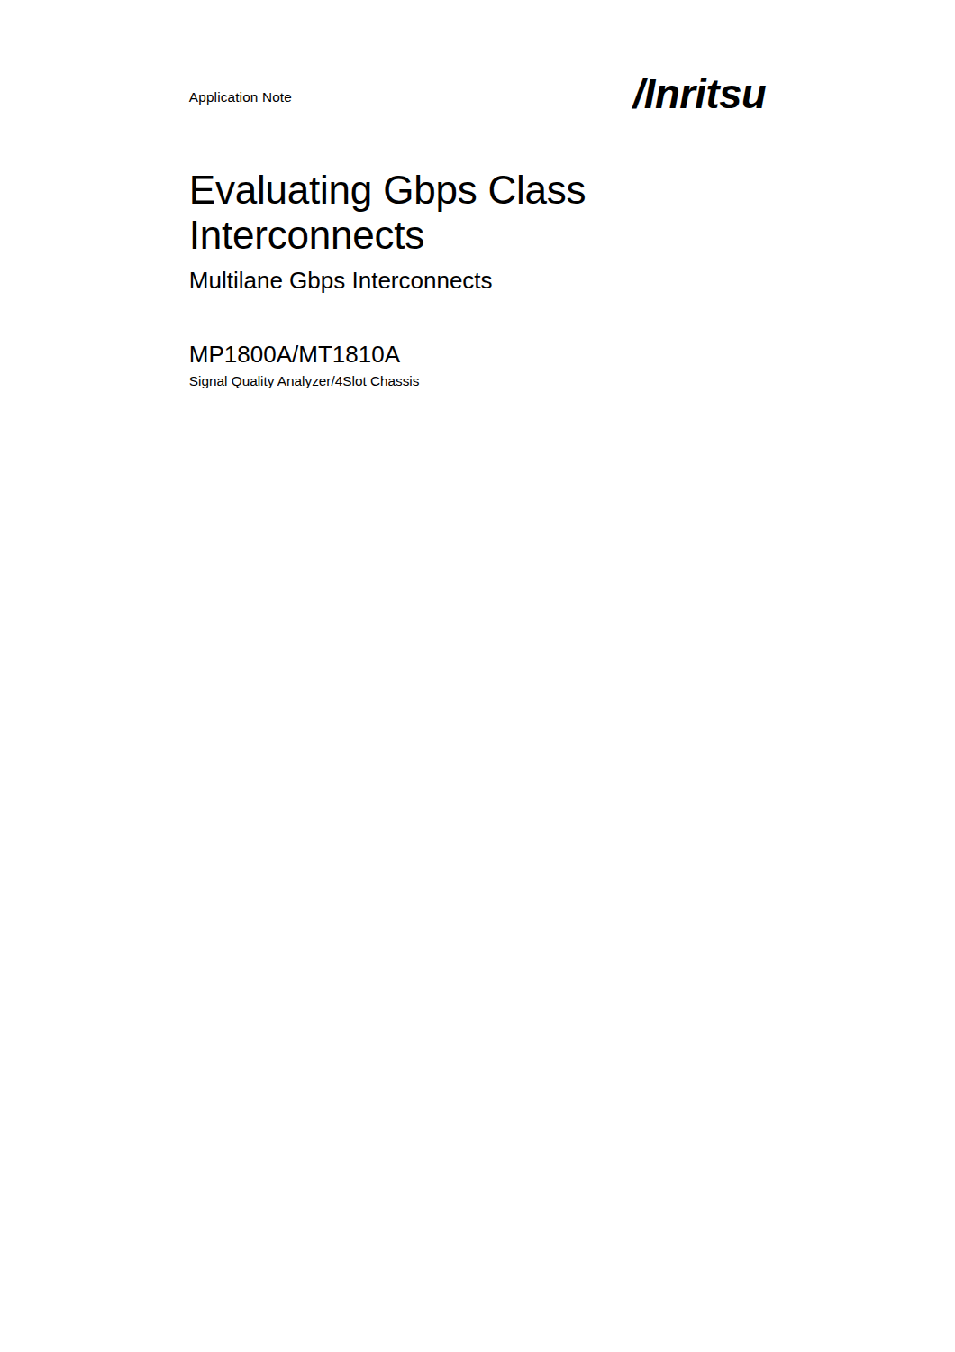Application Note
/Inritsu
Evaluating Gbps Class Interconnects
Multilane Gbps Interconnects
MP1800A/MT1810A
Signal Quality Analyzer/4Slot Chassis